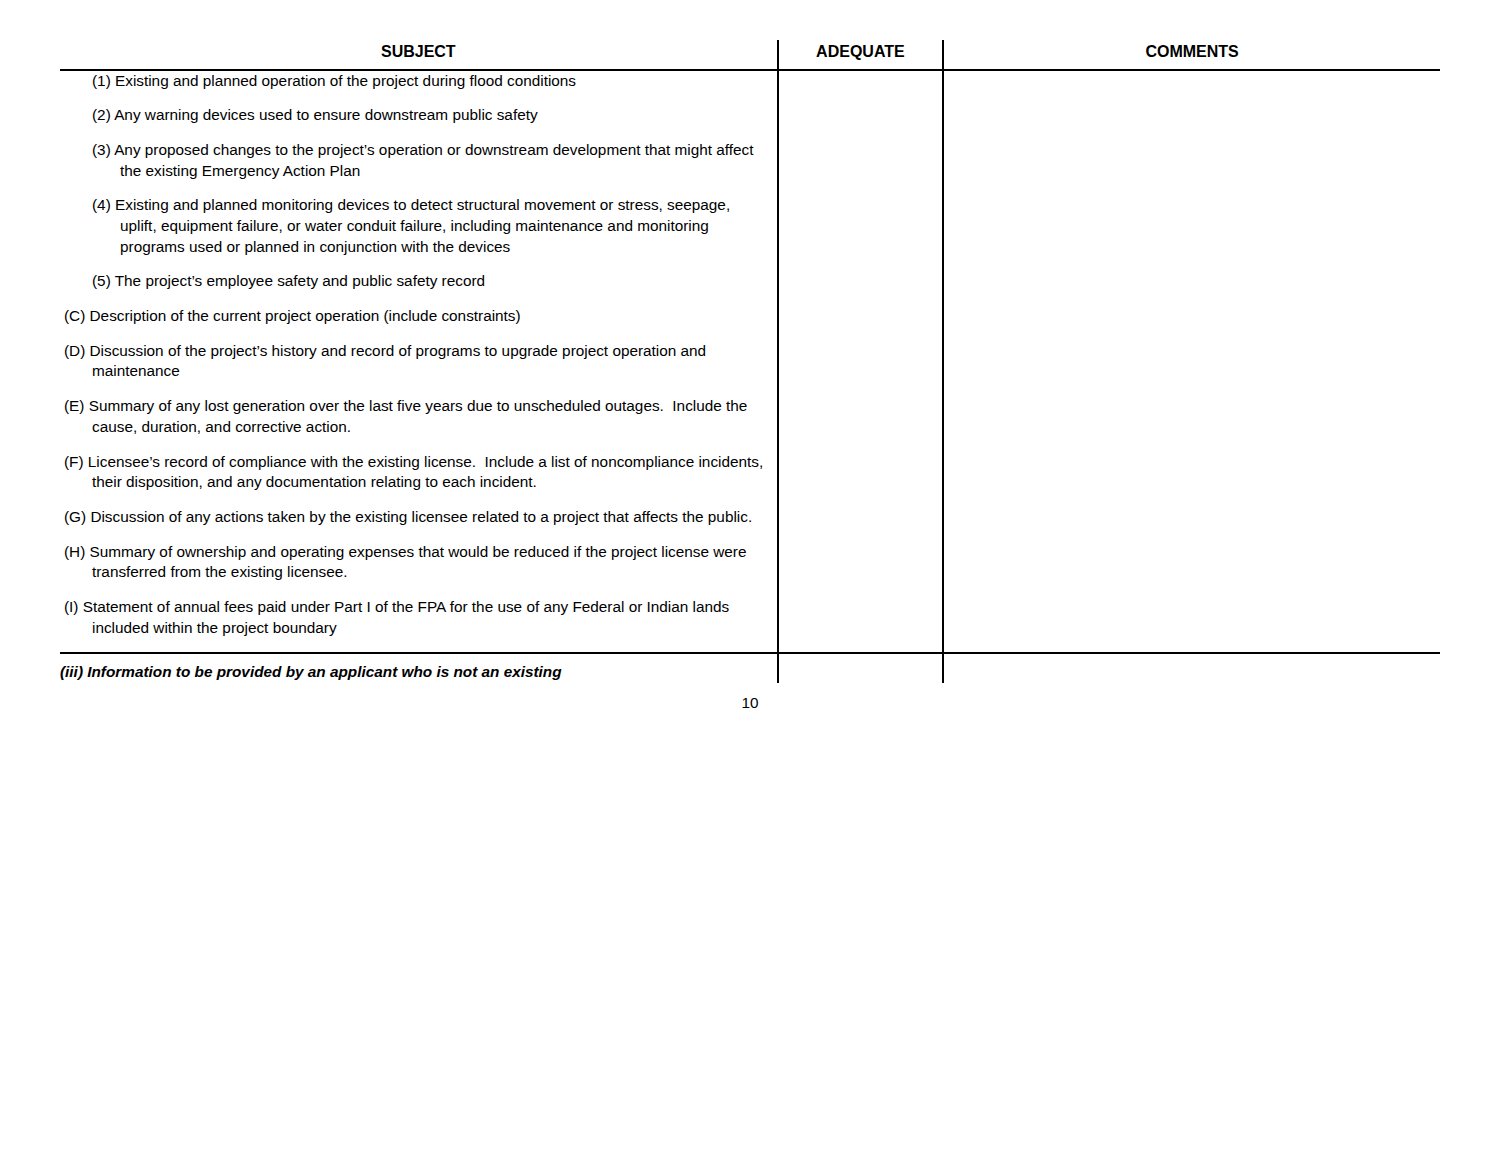| SUBJECT | ADEQUATE | COMMENTS |
| --- | --- | --- |
| (1) Existing and planned operation of the project during flood conditions (2) Any warning devices used to ensure downstream public safety (3) Any proposed changes to the project’s operation or downstream development that might affect the existing Emergency Action Plan (4) Existing and planned monitoring devices to detect structural movement or stress, seepage, uplift, equipment failure, or water conduit failure, including maintenance and monitoring programs used or planned in conjunction with the devices (5) The project’s employee safety and public safety record (C) Description of the current project operation (include constraints) (D) Discussion of the project’s history and record of programs to upgrade project operation and maintenance (E) Summary of any lost generation over the last five years due to unscheduled outages. Include the cause, duration, and corrective action. (F) Licensee’s record of compliance with the existing license. Include a list of noncompliance incidents, their disposition, and any documentation relating to each incident. (G) Discussion of any actions taken by the existing licensee related to a project that affects the public. (H) Summary of ownership and operating expenses that would be reduced if the project license were transferred from the existing licensee. (I) Statement of annual fees paid under Part I of the FPA for the use of any Federal or Indian lands included within the project boundary | | |
| (iii) Information to be provided by an applicant who is not an existing | | |
10